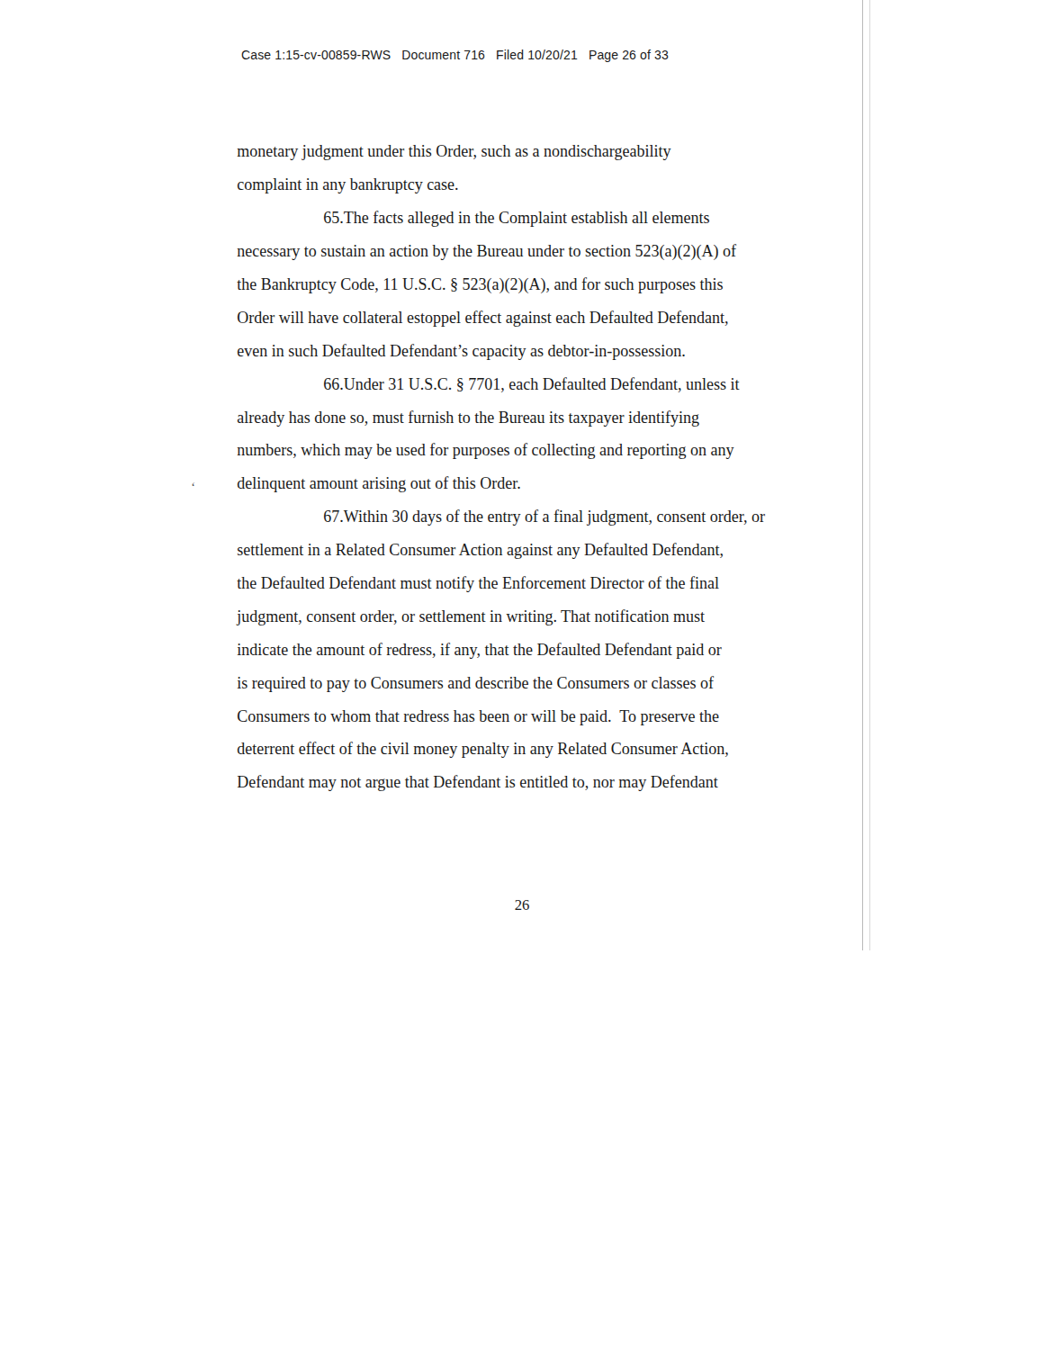Case 1:15-cv-00859-RWS Document 716 Filed 10/20/21 Page 26 of 33
‘
monetary judgment under this Order, such as a nondischargeability
complaint in any bankruptcy case.
65. The facts alleged in the Complaint establish all elements
necessary to sustain an action by the Bureau under to section 523(a)(2)(A) of
the Bankruptcy Code, 11 U.S.C. § 523(a)(2)(A), and for such purposes this
Order will have collateral estoppel effect against each Defaulted Defendant,
even in such Defaulted Defendant’s capacity as debtor-in-possession.
66. Under 31 U.S.C. § 7701, each Defaulted Defendant, unless it
already has done so, must furnish to the Bureau its taxpayer identifying
numbers, which may be used for purposes of collecting and reporting on any
delinquent amount arising out of this Order.
67. Within 30 days of the entry of a final judgment, consent order, or
settlement in a Related Consumer Action against any Defaulted Defendant,
the Defaulted Defendant must notify the Enforcement Director of the final
judgment, consent order, or settlement in writing. That notification must
indicate the amount of redress, if any, that the Defaulted Defendant paid or
is required to pay to Consumers and describe the Consumers or classes of
Consumers to whom that redress has been or will be paid. To preserve the
deterrent effect of the civil money penalty in any Related Consumer Action,
Defendant may not argue that Defendant is entitled to, nor may Defendant
26